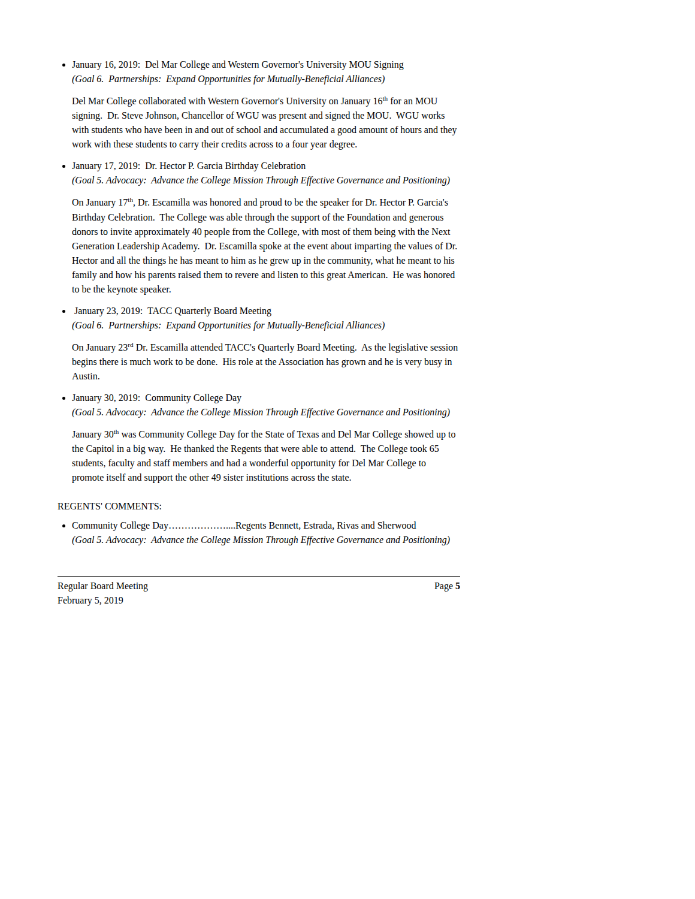January 16, 2019: Del Mar College and Western Governor's University MOU Signing
(Goal 6. Partnerships: Expand Opportunities for Mutually-Beneficial Alliances)
Del Mar College collaborated with Western Governor's University on January 16th for an MOU signing. Dr. Steve Johnson, Chancellor of WGU was present and signed the MOU. WGU works with students who have been in and out of school and accumulated a good amount of hours and they work with these students to carry their credits across to a four year degree.
January 17, 2019: Dr. Hector P. Garcia Birthday Celebration
(Goal 5. Advocacy: Advance the College Mission Through Effective Governance and Positioning)
On January 17th, Dr. Escamilla was honored and proud to be the speaker for Dr. Hector P. Garcia's Birthday Celebration. The College was able through the support of the Foundation and generous donors to invite approximately 40 people from the College, with most of them being with the Next Generation Leadership Academy. Dr. Escamilla spoke at the event about imparting the values of Dr. Hector and all the things he has meant to him as he grew up in the community, what he meant to his family and how his parents raised them to revere and listen to this great American. He was honored to be the keynote speaker.
January 23, 2019: TACC Quarterly Board Meeting
(Goal 6. Partnerships: Expand Opportunities for Mutually-Beneficial Alliances)
On January 23rd Dr. Escamilla attended TACC's Quarterly Board Meeting. As the legislative session begins there is much work to be done. His role at the Association has grown and he is very busy in Austin.
January 30, 2019: Community College Day
(Goal 5. Advocacy: Advance the College Mission Through Effective Governance and Positioning)
January 30th was Community College Day for the State of Texas and Del Mar College showed up to the Capitol in a big way. He thanked the Regents that were able to attend. The College took 65 students, faculty and staff members and had a wonderful opportunity for Del Mar College to promote itself and support the other 49 sister institutions across the state.
REGENTS' COMMENTS:
Community College Day………………....Regents Bennett, Estrada, Rivas and Sherwood
(Goal 5. Advocacy: Advance the College Mission Through Effective Governance and Positioning)
Regular Board Meeting
February 5, 2019
Page 5